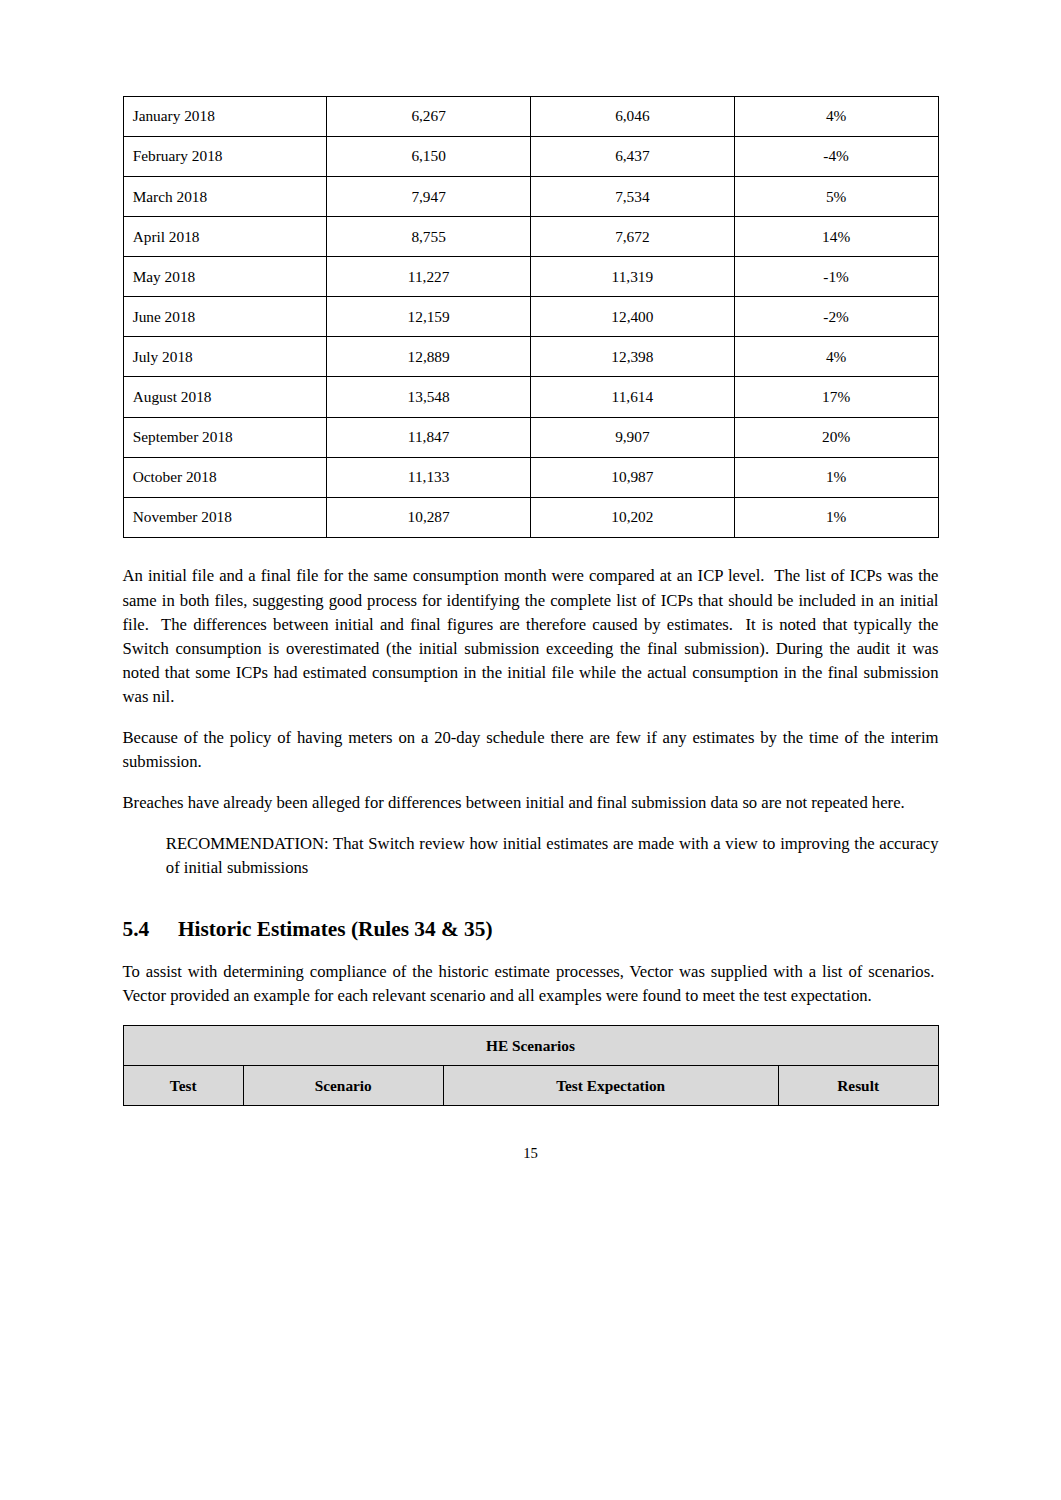| January 2018 | 6,267 | 6,046 | 4% |
| February 2018 | 6,150 | 6,437 | -4% |
| March 2018 | 7,947 | 7,534 | 5% |
| April 2018 | 8,755 | 7,672 | 14% |
| May 2018 | 11,227 | 11,319 | -1% |
| June 2018 | 12,159 | 12,400 | -2% |
| July 2018 | 12,889 | 12,398 | 4% |
| August 2018 | 13,548 | 11,614 | 17% |
| September 2018 | 11,847 | 9,907 | 20% |
| October 2018 | 11,133 | 10,987 | 1% |
| November 2018 | 10,287 | 10,202 | 1% |
An initial file and a final file for the same consumption month were compared at an ICP level. The list of ICPs was the same in both files, suggesting good process for identifying the complete list of ICPs that should be included in an initial file. The differences between initial and final figures are therefore caused by estimates. It is noted that typically the Switch consumption is overestimated (the initial submission exceeding the final submission). During the audit it was noted that some ICPs had estimated consumption in the initial file while the actual consumption in the final submission was nil.
Because of the policy of having meters on a 20-day schedule there are few if any estimates by the time of the interim submission.
Breaches have already been alleged for differences between initial and final submission data so are not repeated here.
RECOMMENDATION: That Switch review how initial estimates are made with a view to improving the accuracy of initial submissions
5.4 Historic Estimates (Rules 34 & 35)
To assist with determining compliance of the historic estimate processes, Vector was supplied with a list of scenarios. Vector provided an example for each relevant scenario and all examples were found to meet the test expectation.
| HE Scenarios |
| Test | Scenario | Test Expectation | Result |
15